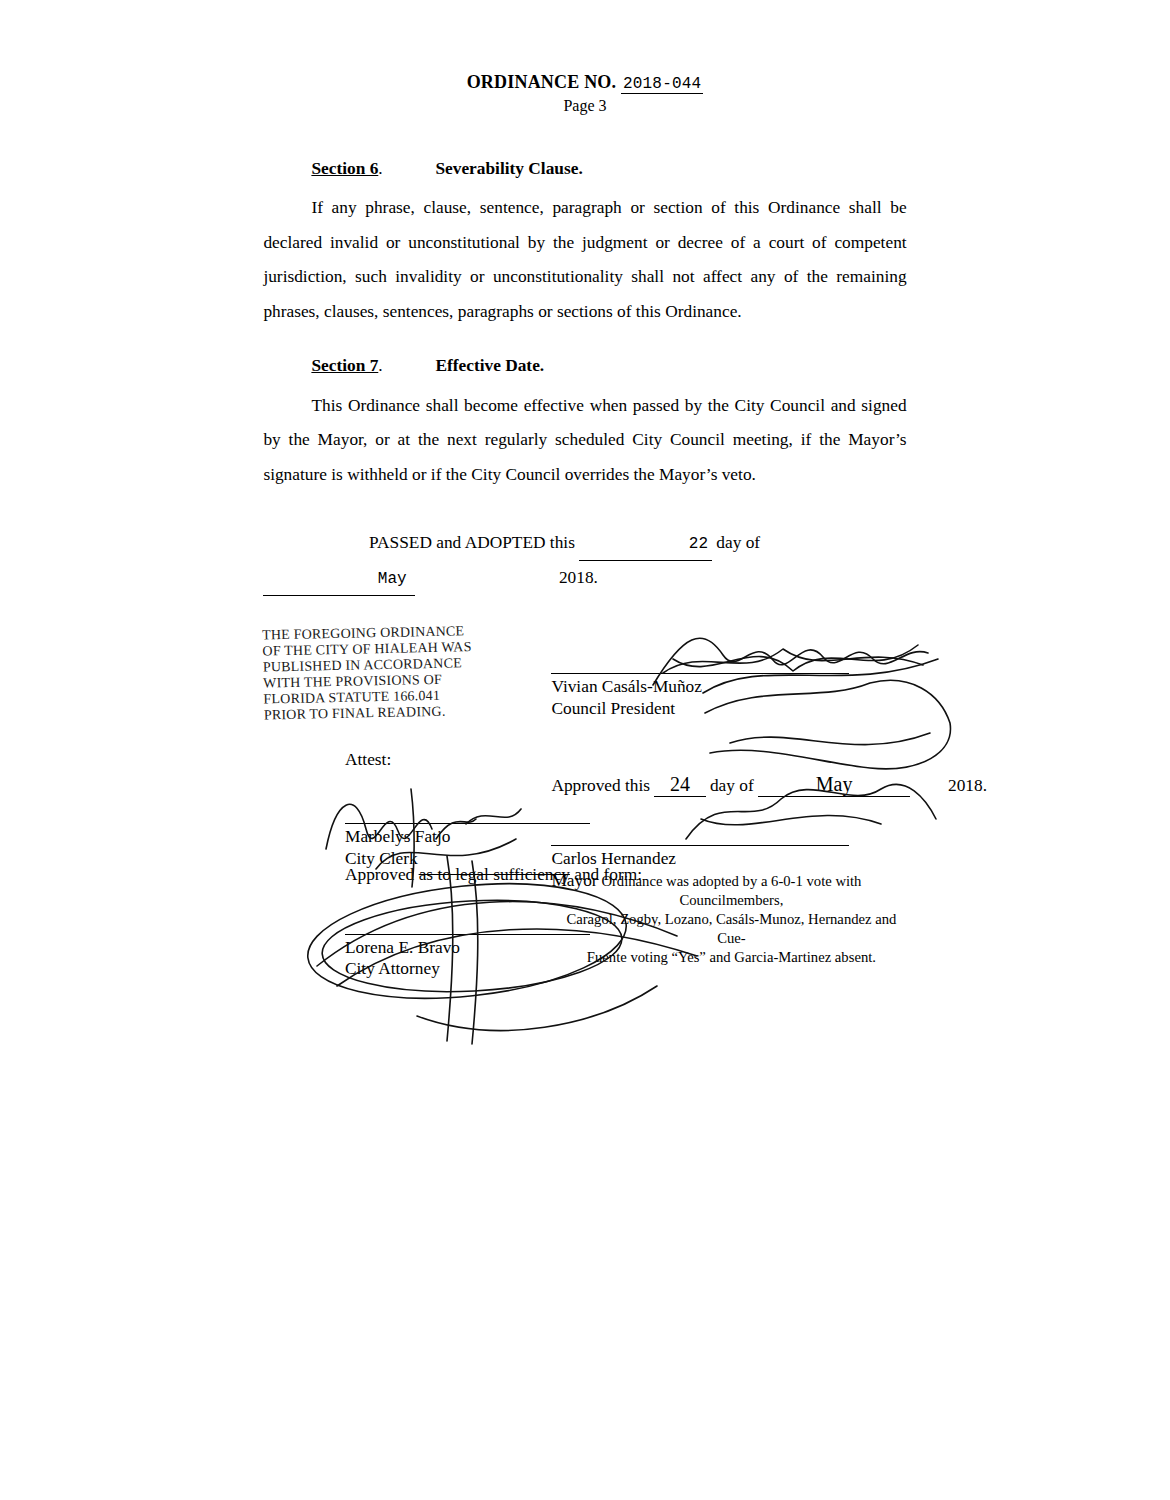ORDINANCE NO. 2018-044
Page 3
Section 6.Severability Clause.
If any phrase, clause, sentence, paragraph or section of this Ordinance shall be declared invalid or unconstitutional by the judgment or decree of a court of competent jurisdiction, such invalidity or unconstitutionality shall not affect any of the remaining phrases, clauses, sentences, paragraphs or sections of this Ordinance.
Section 7.Effective Date.
This Ordinance shall become effective when passed by the City Council and signed by the Mayor, or at the next regularly scheduled City Council meeting, if the Mayor’s signature is withheld or if the City Council overrides the Mayor’s veto.
PASSED and ADOPTED this 22 day of May 2018.
THE FOREGOING ORDINANCE
OF THE CITY OF HIALEAH WAS
PUBLISHED IN ACCORDANCE
WITH THE PROVISIONS OF
FLORIDA STATUTE 166.041
PRIOR TO FINAL READING.
Attest:
Marbelys Fatjo
City Clerk
Approved as to legal sufficiency and form:
Lorena E. Bravo
City Attorney
Vivian Casáls-Muñoz
Council President
Approved this 24 day of May 2018.
Carlos Hernandez
Mayor
Ordinance was adopted by a 6-0-1 vote with Councilmembers,
Caragol, Zogby, Lozano, Casáls-Munoz, Hernandez and Cue-
Fuente voting “Yes” and Garcia-Martinez absent.